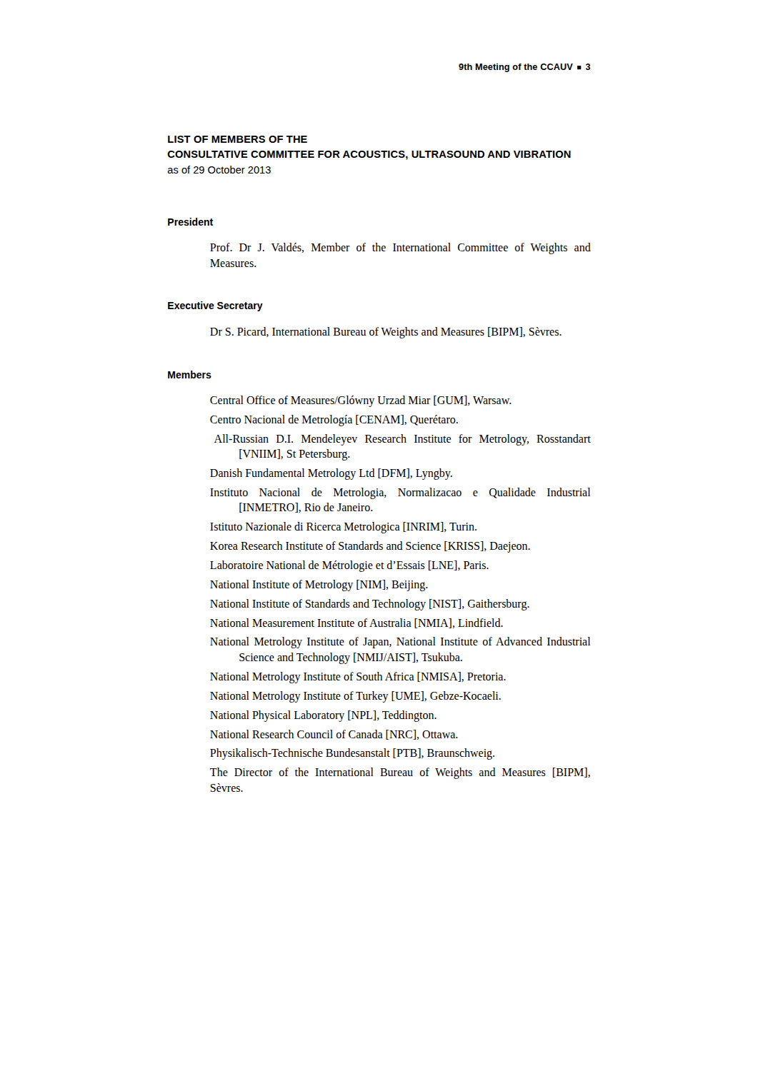9th Meeting of the CCAUV ■ 3
LIST OF MEMBERS OF THE
CONSULTATIVE COMMITTEE FOR ACOUSTICS, ULTRASOUND AND VIBRATION
as of 29 October 2013
President
Prof. Dr J. Valdés, Member of the International Committee of Weights and Measures.
Executive Secretary
Dr S. Picard, International Bureau of Weights and Measures [BIPM], Sèvres.
Members
Central Office of Measures/Glówny Urzad Miar [GUM], Warsaw.
Centro Nacional de Metrología [CENAM], Querétaro.
All-Russian D.I. Mendeleyev Research Institute for Metrology, Rosstandart [VNIIM], St Petersburg.
Danish Fundamental Metrology Ltd [DFM], Lyngby.
Instituto Nacional de Metrologia, Normalizacao e Qualidade Industrial [INMETRO], Rio de Janeiro.
Istituto Nazionale di Ricerca Metrologica [INRIM], Turin.
Korea Research Institute of Standards and Science [KRISS], Daejeon.
Laboratoire National de Métrologie et d’Essais [LNE], Paris.
National Institute of Metrology [NIM], Beijing.
National Institute of Standards and Technology [NIST], Gaithersburg.
National Measurement Institute of Australia [NMIA], Lindfield.
National Metrology Institute of Japan, National Institute of Advanced Industrial Science and Technology [NMIJ/AIST], Tsukuba.
National Metrology Institute of South Africa [NMISA], Pretoria.
National Metrology Institute of Turkey [UME], Gebze-Kocaeli.
National Physical Laboratory [NPL], Teddington.
National Research Council of Canada [NRC], Ottawa.
Physikalisch-Technische Bundesanstalt [PTB], Braunschweig.
The Director of the International Bureau of Weights and Measures [BIPM], Sèvres.